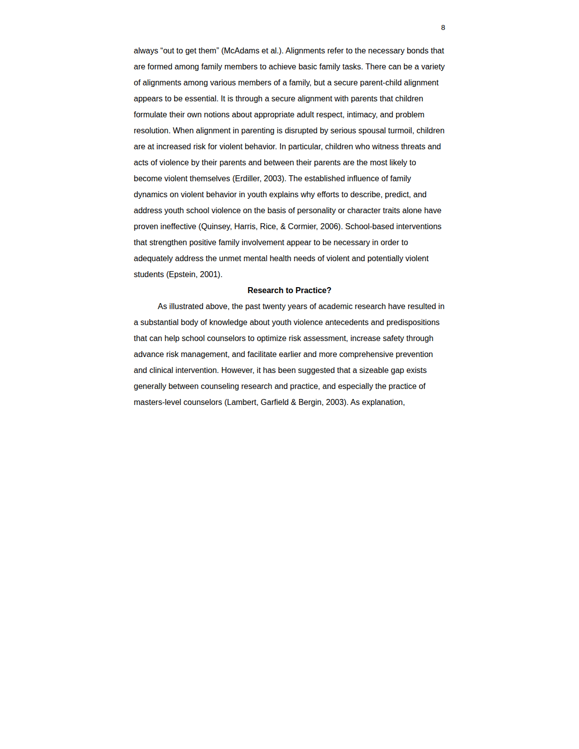8
always “out to get them” (McAdams et al.). Alignments refer to the necessary bonds that are formed among family members to achieve basic family tasks. There can be a variety of alignments among various members of a family, but a secure parent-child alignment appears to be essential. It is through a secure alignment with parents that children formulate their own notions about appropriate adult respect, intimacy, and problem resolution. When alignment in parenting is disrupted by serious spousal turmoil, children are at increased risk for violent behavior. In particular, children who witness threats and acts of violence by their parents and between their parents are the most likely to become violent themselves (Erdiller, 2003). The established influence of family dynamics on violent behavior in youth explains why efforts to describe, predict, and address youth school violence on the basis of personality or character traits alone have proven ineffective (Quinsey, Harris, Rice, & Cormier, 2006). School-based interventions that strengthen positive family involvement appear to be necessary in order to adequately address the unmet mental health needs of violent and potentially violent students (Epstein, 2001).
Research to Practice?
As illustrated above, the past twenty years of academic research have resulted in a substantial body of knowledge about youth violence antecedents and predispositions that can help school counselors to optimize risk assessment, increase safety through advance risk management, and facilitate earlier and more comprehensive prevention and clinical intervention. However, it has been suggested that a sizeable gap exists generally between counseling research and practice, and especially the practice of masters-level counselors (Lambert, Garfield & Bergin, 2003). As explanation,